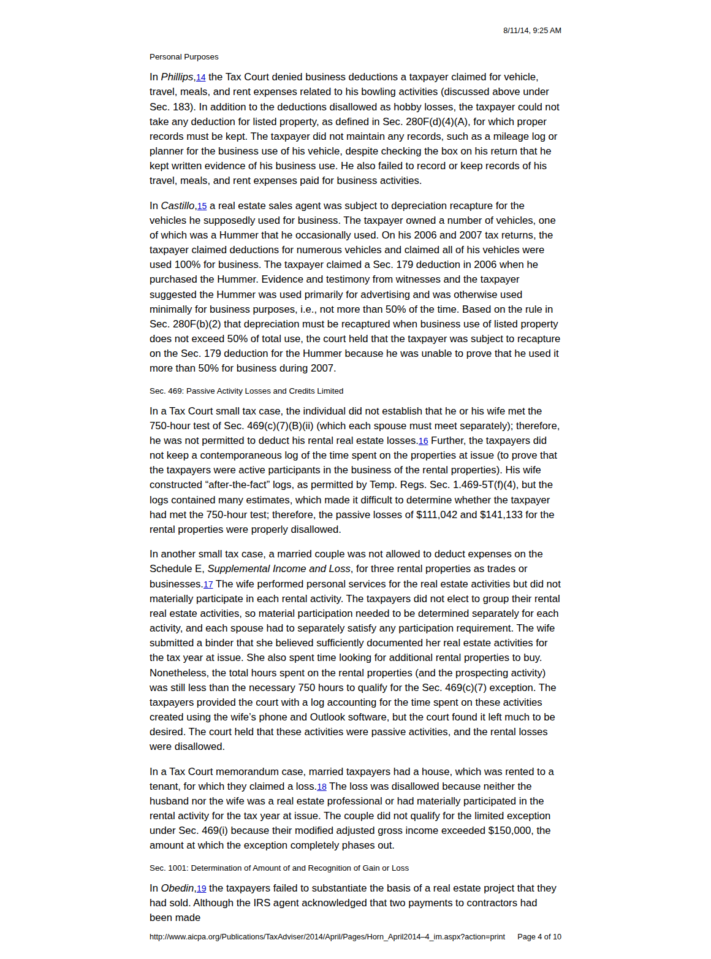8/11/14, 9:25 AM
Personal Purposes
In Phillips,14 the Tax Court denied business deductions a taxpayer claimed for vehicle, travel, meals, and rent expenses related to his bowling activities (discussed above under Sec. 183). In addition to the deductions disallowed as hobby losses, the taxpayer could not take any deduction for listed property, as defined in Sec. 280F(d)(4)(A), for which proper records must be kept. The taxpayer did not maintain any records, such as a mileage log or planner for the business use of his vehicle, despite checking the box on his return that he kept written evidence of his business use. He also failed to record or keep records of his travel, meals, and rent expenses paid for business activities.
In Castillo,15 a real estate sales agent was subject to depreciation recapture for the vehicles he supposedly used for business. The taxpayer owned a number of vehicles, one of which was a Hummer that he occasionally used. On his 2006 and 2007 tax returns, the taxpayer claimed deductions for numerous vehicles and claimed all of his vehicles were used 100% for business. The taxpayer claimed a Sec. 179 deduction in 2006 when he purchased the Hummer. Evidence and testimony from witnesses and the taxpayer suggested the Hummer was used primarily for advertising and was otherwise used minimally for business purposes, i.e., not more than 50% of the time. Based on the rule in Sec. 280F(b)(2) that depreciation must be recaptured when business use of listed property does not exceed 50% of total use, the court held that the taxpayer was subject to recapture on the Sec. 179 deduction for the Hummer because he was unable to prove that he used it more than 50% for business during 2007.
Sec. 469: Passive Activity Losses and Credits Limited
In a Tax Court small tax case, the individual did not establish that he or his wife met the 750-hour test of Sec. 469(c)(7)(B)(ii) (which each spouse must meet separately); therefore, he was not permitted to deduct his rental real estate losses.16 Further, the taxpayers did not keep a contemporaneous log of the time spent on the properties at issue (to prove that the taxpayers were active participants in the business of the rental properties). His wife constructed “after-the-fact” logs, as permitted by Temp. Regs. Sec. 1.469-5T(f)(4), but the logs contained many estimates, which made it difficult to determine whether the taxpayer had met the 750-hour test; therefore, the passive losses of $111,042 and $141,133 for the rental properties were properly disallowed.
In another small tax case, a married couple was not allowed to deduct expenses on the Schedule E, Supplemental Income and Loss, for three rental properties as trades or businesses.17 The wife performed personal services for the real estate activities but did not materially participate in each rental activity. The taxpayers did not elect to group their rental real estate activities, so material participation needed to be determined separately for each activity, and each spouse had to separately satisfy any participation requirement. The wife submitted a binder that she believed sufficiently documented her real estate activities for the tax year at issue. She also spent time looking for additional rental properties to buy. Nonetheless, the total hours spent on the rental properties (and the prospecting activity) was still less than the necessary 750 hours to qualify for the Sec. 469(c)(7) exception. The taxpayers provided the court with a log accounting for the time spent on these activities created using the wife’s phone and Outlook software, but the court found it left much to be desired. The court held that these activities were passive activities, and the rental losses were disallowed.
In a Tax Court memorandum case, married taxpayers had a house, which was rented to a tenant, for which they claimed a loss.18 The loss was disallowed because neither the husband nor the wife was a real estate professional or had materially participated in the rental activity for the tax year at issue. The couple did not qualify for the limited exception under Sec. 469(i) because their modified adjusted gross income exceeded $150,000, the amount at which the exception completely phases out.
Sec. 1001: Determination of Amount of and Recognition of Gain or Loss
In Obedin,19 the taxpayers failed to substantiate the basis of a real estate project that they had sold. Although the IRS agent acknowledged that two payments to contractors had been made
http://www.aicpa.org/Publications/TaxAdviser/2014/April/Pages/Horn_April2014–4_im.aspx?action=print Page 4 of 10